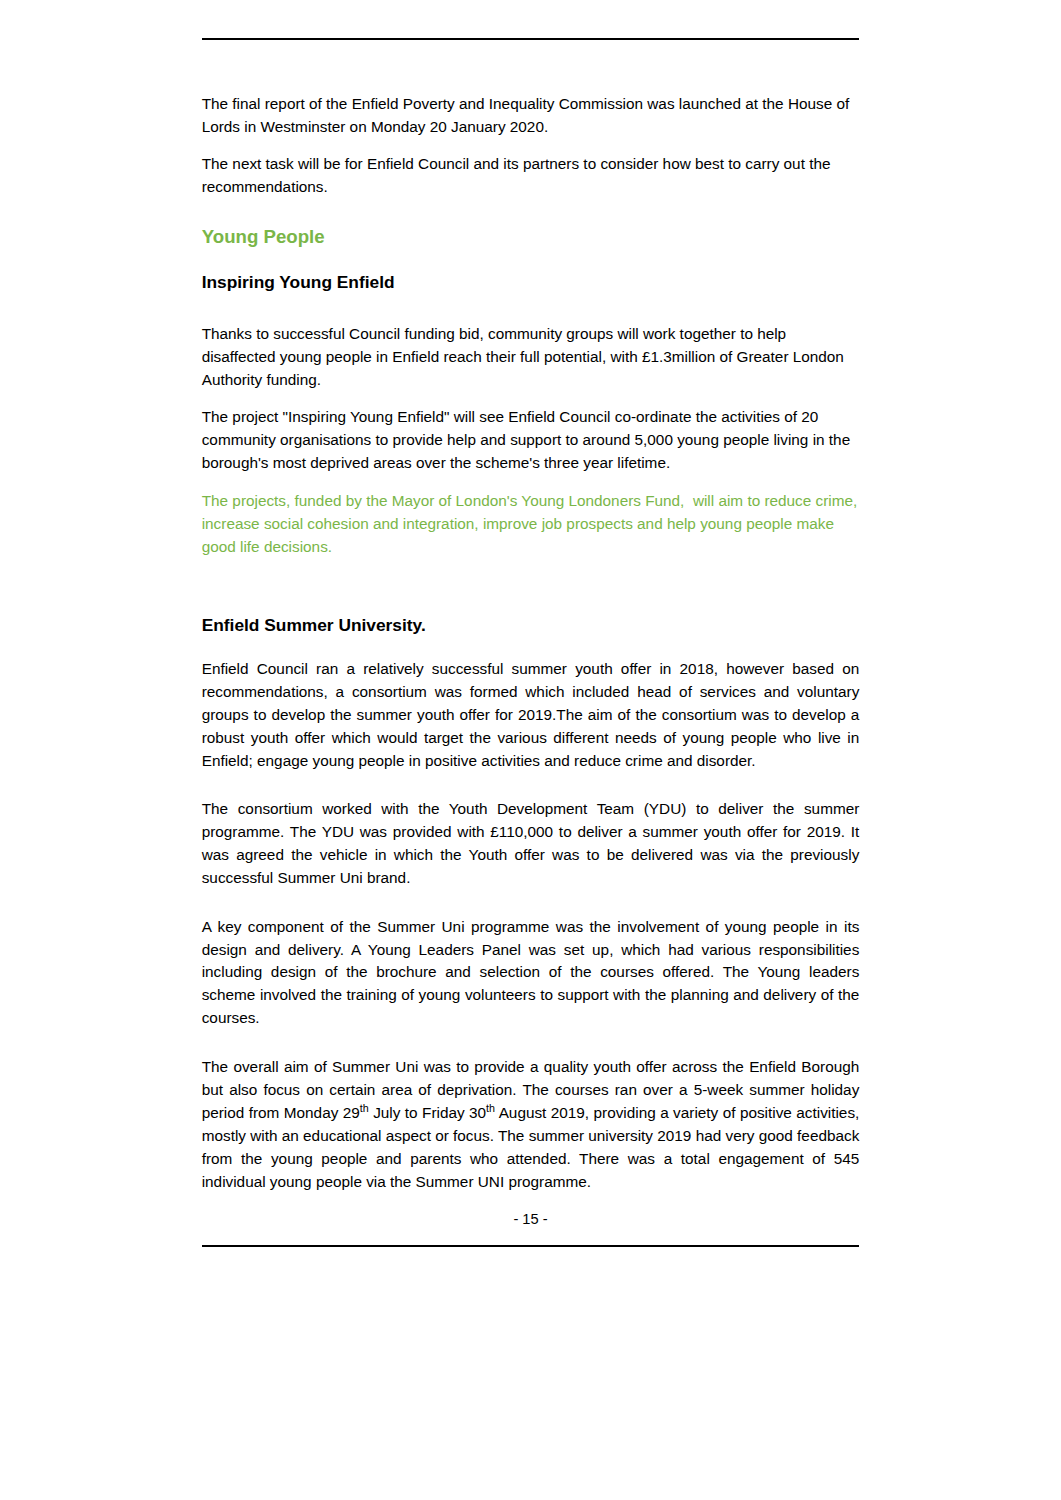The final report of the Enfield Poverty and Inequality Commission was launched at the House of Lords in Westminster on Monday 20 January 2020.
The next task will be for Enfield Council and its partners to consider how best to carry out the recommendations.
Young People
Inspiring Young Enfield
Thanks to successful Council funding bid, community groups will work together to help disaffected young people in Enfield reach their full potential, with £1.3million of Greater London Authority funding.
The project "Inspiring Young Enfield" will see Enfield Council co-ordinate the activities of 20 community organisations to provide help and support to around 5,000 young people living in the borough's most deprived areas over the scheme's three year lifetime.
The projects, funded by the Mayor of London's Young Londoners Fund, will aim to reduce crime, increase social cohesion and integration, improve job prospects and help young people make good life decisions.
Enfield Summer University.
Enfield Council ran a relatively successful summer youth offer in 2018, however based on recommendations, a consortium was formed which included head of services and voluntary groups to develop the summer youth offer for 2019.The aim of the consortium was to develop a robust youth offer which would target the various different needs of young people who live in Enfield; engage young people in positive activities and reduce crime and disorder.
The consortium worked with the Youth Development Team (YDU) to deliver the summer programme. The YDU was provided with £110,000 to deliver a summer youth offer for 2019. It was agreed the vehicle in which the Youth offer was to be delivered was via the previously successful Summer Uni brand.
A key component of the Summer Uni programme was the involvement of young people in its design and delivery. A Young Leaders Panel was set up, which had various responsibilities including design of the brochure and selection of the courses offered. The Young leaders scheme involved the training of young volunteers to support with the planning and delivery of the courses.
The overall aim of Summer Uni was to provide a quality youth offer across the Enfield Borough but also focus on certain area of deprivation. The courses ran over a 5-week summer holiday period from Monday 29th July to Friday 30th August 2019, providing a variety of positive activities, mostly with an educational aspect or focus. The summer university 2019 had very good feedback from the young people and parents who attended. There was a total engagement of 545 individual young people via the Summer UNI programme.
- 15 -